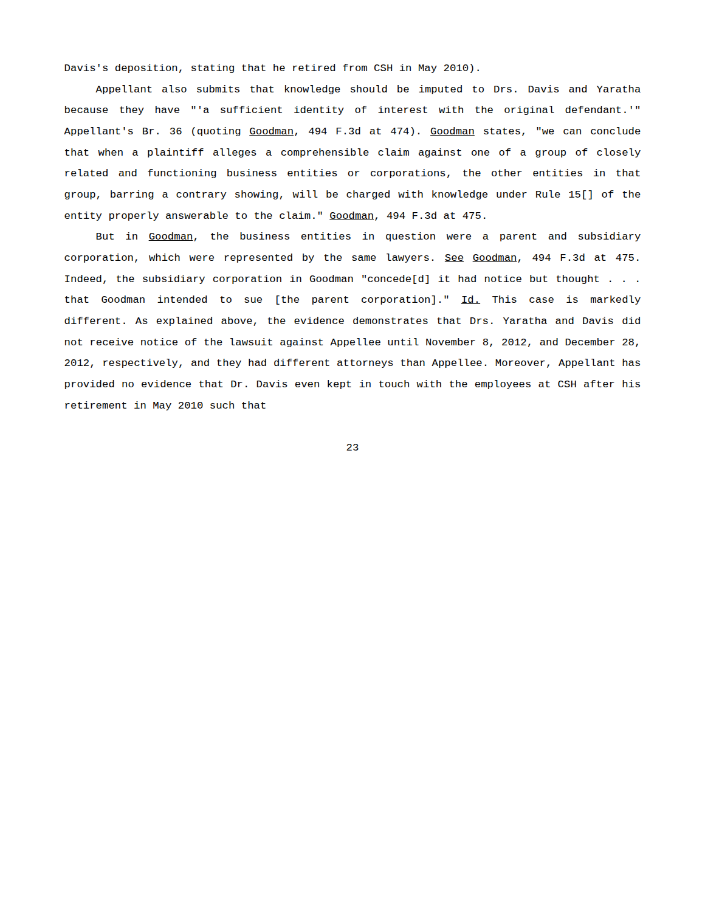Davis's deposition, stating that he retired from CSH in May 2010).
Appellant also submits that knowledge should be imputed to Drs. Davis and Yaratha because they have "'a sufficient identity of interest with the original defendant.'" Appellant's Br. 36 (quoting Goodman, 494 F.3d at 474). Goodman states, "we can conclude that when a plaintiff alleges a comprehensible claim against one of a group of closely related and functioning business entities or corporations, the other entities in that group, barring a contrary showing, will be charged with knowledge under Rule 15[] of the entity properly answerable to the claim." Goodman, 494 F.3d at 475.
But in Goodman, the business entities in question were a parent and subsidiary corporation, which were represented by the same lawyers. See Goodman, 494 F.3d at 475. Indeed, the subsidiary corporation in Goodman "concede[d] it had notice but thought . . . that Goodman intended to sue [the parent corporation]." Id. This case is markedly different. As explained above, the evidence demonstrates that Drs. Yaratha and Davis did not receive notice of the lawsuit against Appellee until November 8, 2012, and December 28, 2012, respectively, and they had different attorneys than Appellee. Moreover, Appellant has provided no evidence that Dr. Davis even kept in touch with the employees at CSH after his retirement in May 2010 such that
23